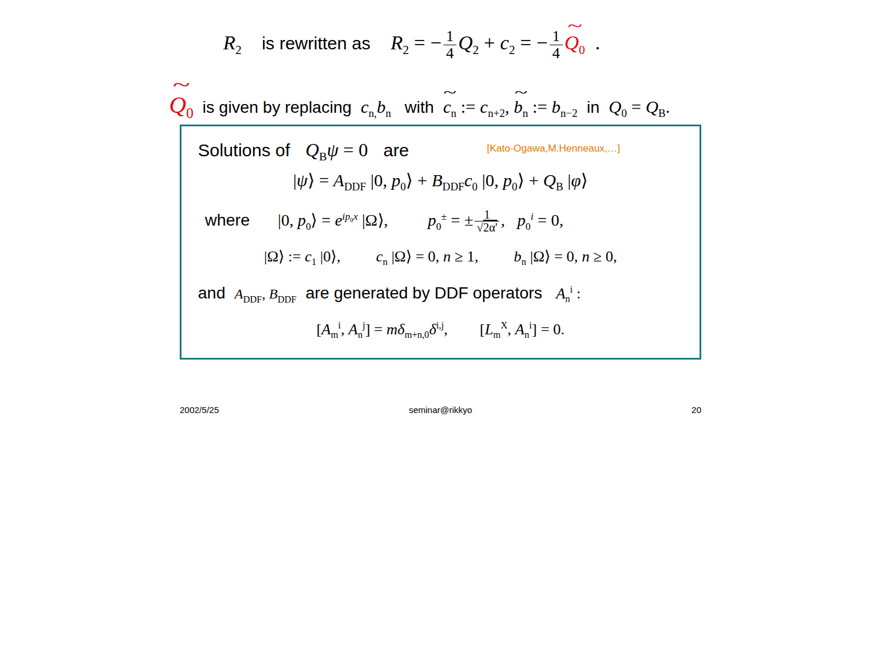R2 is rewritten as R2 = −14 Q2 + c2 = −14 Q0 .
Q0 is given by replacing cn,bn with cn := cn+2, bn := bn−2 in Q0 = QB.
Solutions of QBψ = 0 are
[Kato-Ogawa,M.Henneaux,…]
|ψ⟩ = ADDF |0, p0⟩ + BDDFc0 |0, p0⟩ + QB |φ⟩
where |0, p0⟩ = eip0x |Ω⟩, p0± = ±1√2α', p0i = 0,
|Ω⟩ := c1 |0⟩, cn |Ω⟩ = 0, n ≥ 1, bn |Ω⟩ = 0, n ≥ 0,
and ADDF, BDDF are generated by DDF operators Ani :
[Ami, Anj] = mδm+n,0δi,j, [LmX, Ani] = 0.
2002/5/25 seminar@rikkyo 20